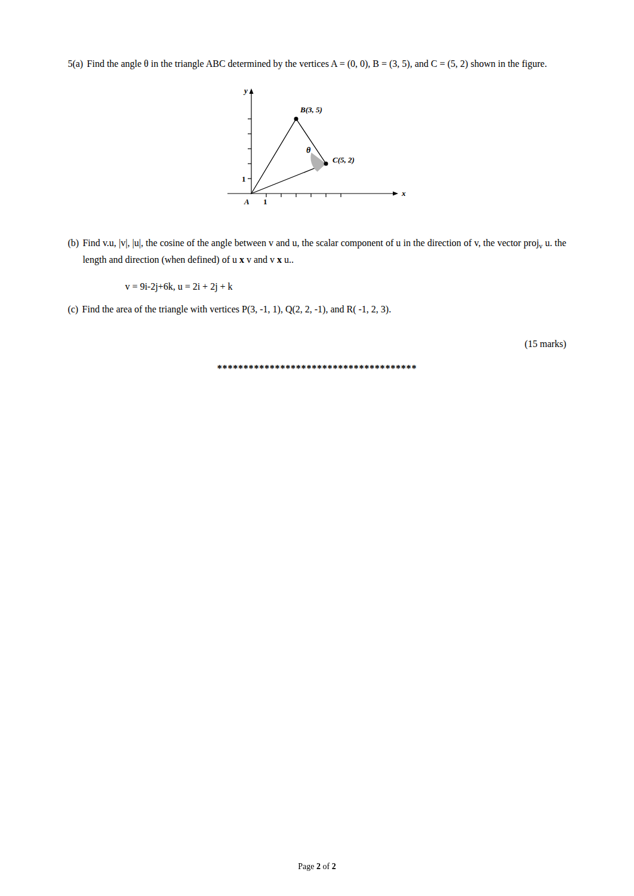5(a)
Find the angle θ in the triangle ABC determined by the vertices A = (0, 0), B = (3, 5), and C = (5, 2) shown in the figure.
y x 1 1 A B(3, 5) C(5, 2) θ
(b)
Find v.u, |v|, |u|, the cosine of the angle between v and u, the scalar component of u in the direction of v, the vector projv u. the length and direction (when defined) of u x v and v x u..
v = 9i-2j+6k, u = 2i + 2j + k
(c)
Find the area of the triangle with vertices P(3, -1, 1), Q(2, 2, -1), and R( -1, 2, 3).
(15 marks)
**************************************
Page 2 of 2